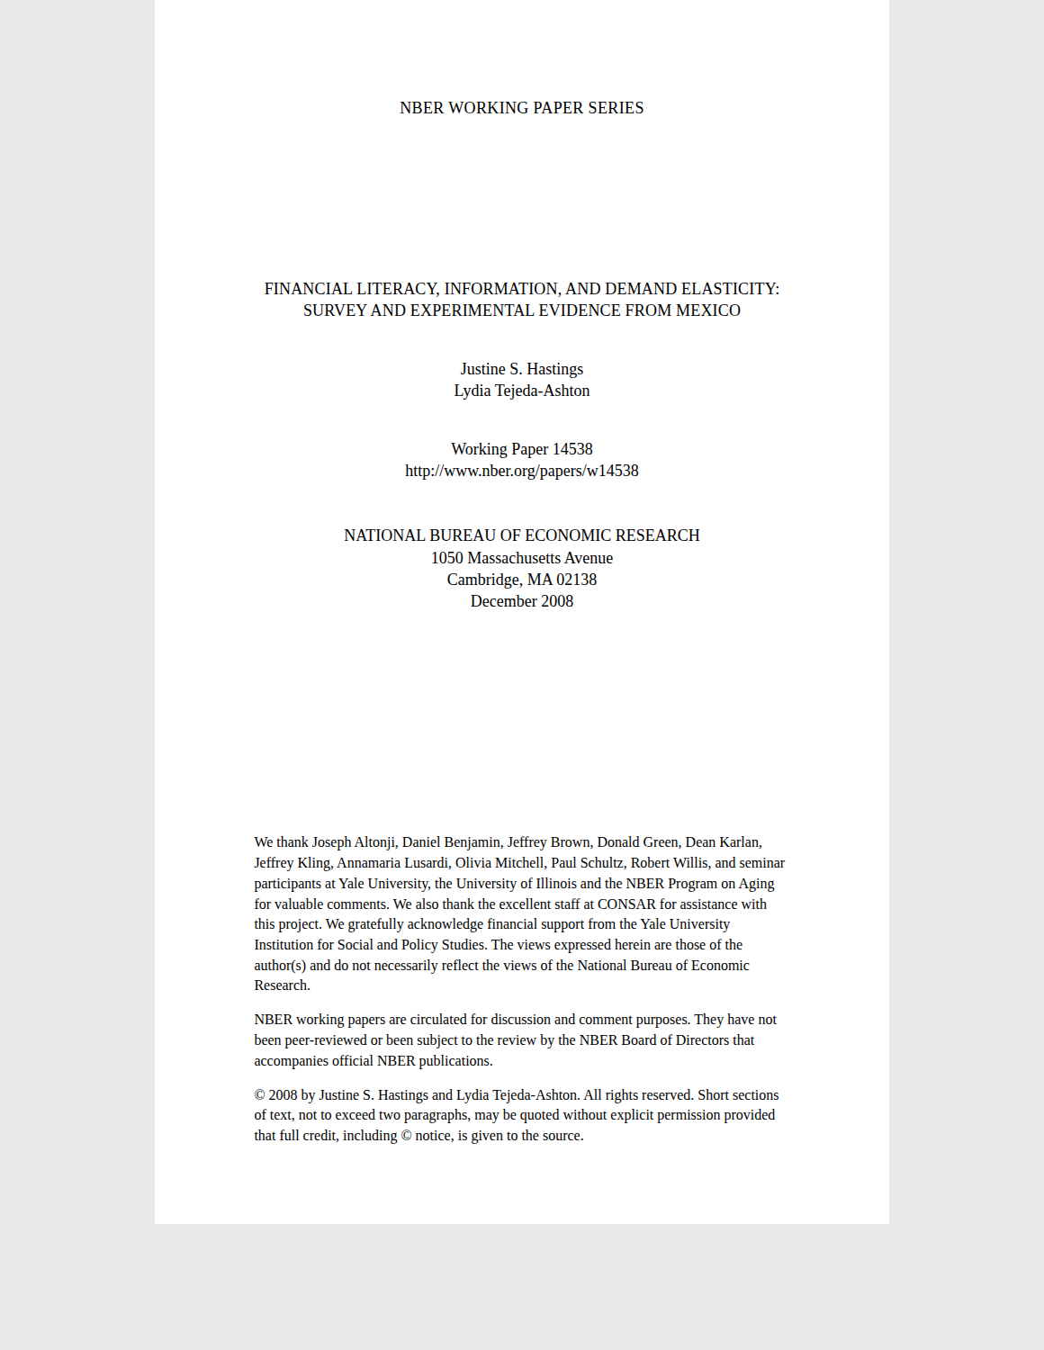NBER WORKING PAPER SERIES
FINANCIAL LITERACY, INFORMATION, AND DEMAND ELASTICITY:
SURVEY AND EXPERIMENTAL EVIDENCE FROM MEXICO
Justine S. Hastings
Lydia Tejeda-Ashton
Working Paper 14538
http://www.nber.org/papers/w14538
NATIONAL BUREAU OF ECONOMIC RESEARCH
1050 Massachusetts Avenue
Cambridge, MA 02138
December 2008
We thank Joseph Altonji, Daniel Benjamin, Jeffrey Brown, Donald Green, Dean Karlan, Jeffrey Kling, Annamaria Lusardi, Olivia Mitchell, Paul Schultz, Robert Willis, and seminar participants at Yale University, the University of Illinois and the NBER Program on Aging for valuable comments. We also thank the excellent staff at CONSAR for assistance with this project. We gratefully acknowledge financial support from the Yale University Institution for Social and Policy Studies. The views expressed herein are those of the author(s) and do not necessarily reflect the views of the National Bureau of Economic Research.
NBER working papers are circulated for discussion and comment purposes. They have not been peer-reviewed or been subject to the review by the NBER Board of Directors that accompanies official NBER publications.
© 2008 by Justine S. Hastings and Lydia Tejeda-Ashton. All rights reserved. Short sections of text, not to exceed two paragraphs, may be quoted without explicit permission provided that full credit, including © notice, is given to the source.